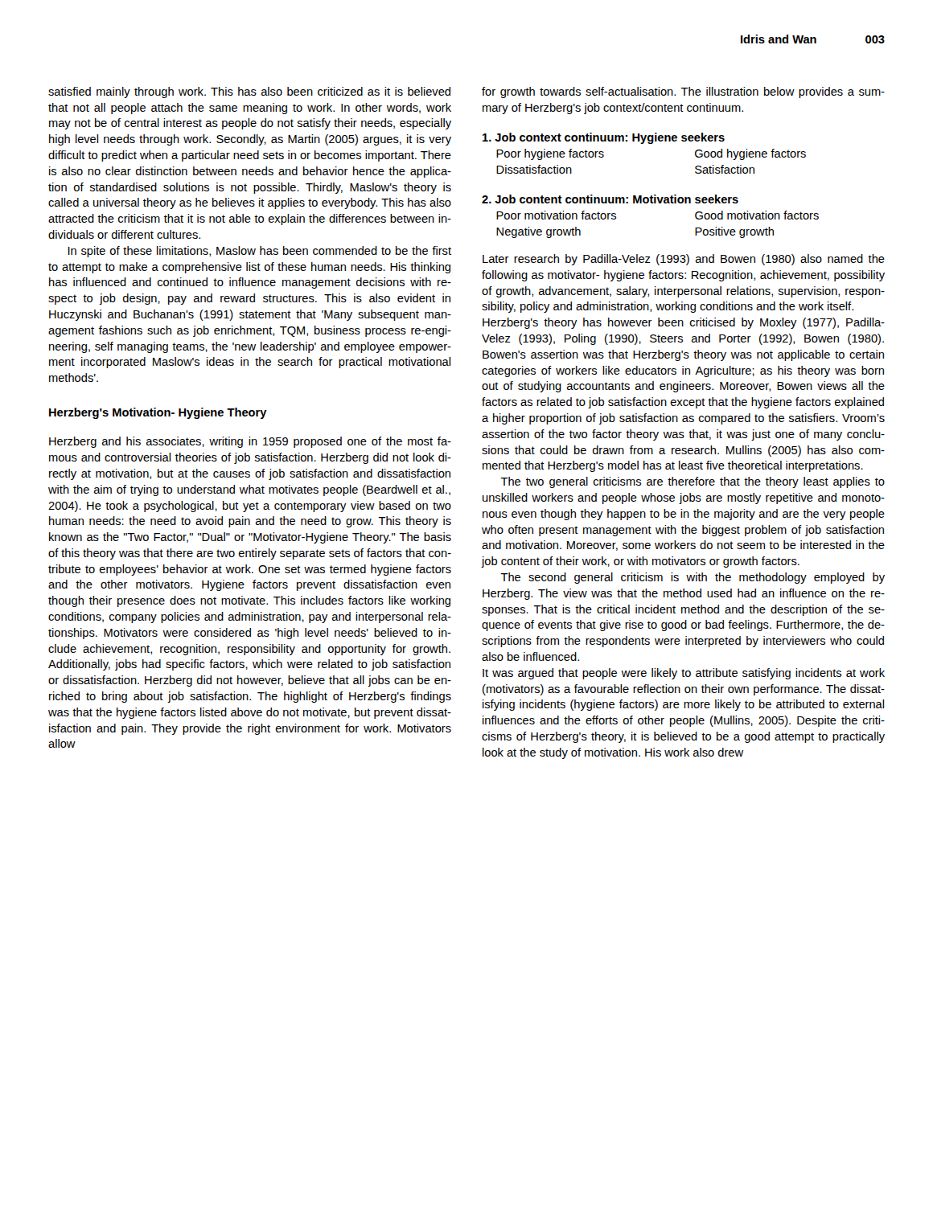Idris and Wan 003
satisfied mainly through work. This has also been criticized as it is believed that not all people attach the same meaning to work. In other words, work may not be of central interest as people do not satisfy their needs, especially high level needs through work. Secondly, as Martin (2005) argues, it is very difficult to predict when a particular need sets in or becomes important. There is also no clear distinction between needs and behavior hence the application of standardised solutions is not possible. Thirdly, Maslow's theory is called a universal theory as he believes it applies to everybody. This has also attracted the criticism that it is not able to explain the differences between individuals or different cultures.
In spite of these limitations, Maslow has been commended to be the first to attempt to make a comprehensive list of these human needs. His thinking has influenced and continued to influence management decisions with respect to job design, pay and reward structures. This is also evident in Huczynski and Buchanan's (1991) statement that 'Many subsequent management fashions such as job enrichment, TQM, business process re-engineering, self managing teams, the 'new leadership' and employee empowerment incorporated Maslow's ideas in the search for practical motivational methods'.
Herzberg's Motivation- Hygiene Theory
Herzberg and his associates, writing in 1959 proposed one of the most famous and controversial theories of job satisfaction. Herzberg did not look directly at motivation, but at the causes of job satisfaction and dissatisfaction with the aim of trying to understand what motivates people (Beardwell et al., 2004). He took a psychological, but yet a contemporary view based on two human needs: the need to avoid pain and the need to grow. This theory is known as the "Two Factor," "Dual" or "Motivator-Hygiene Theory." The basis of this theory was that there are two entirely separate sets of factors that contribute to employees' behavior at work. One set was termed hygiene factors and the other motivators. Hygiene factors prevent dissatisfaction even though their presence does not motivate. This includes factors like working conditions, company policies and administration, pay and interpersonal relationships. Motivators were considered as 'high level needs' believed to include achievement, recognition, responsibility and opportunity for growth. Additionally, jobs had specific factors, which were related to job satisfaction or dissatisfaction. Herzberg did not however, believe that all jobs can be enriched to bring about job satisfaction. The highlight of Herzberg's findings was that the hygiene factors listed above do not motivate, but prevent dissatisfaction and pain. They provide the right environment for work. Motivators allow
for growth towards self-actualisation. The illustration below provides a summary of Herzberg's job context/content continuum.
1. Job context continuum: Hygiene seekers
Poor hygiene factors Good hygiene factors
Dissatisfaction Satisfaction
2. Job content continuum: Motivation seekers
Poor motivation factors Good motivation factors
Negative growth Positive growth
Later research by Padilla-Velez (1993) and Bowen (1980) also named the following as motivator- hygiene factors: Recognition, achievement, possibility of growth, advancement, salary, interpersonal relations, supervision, responsibility, policy and administration, working conditions and the work itself.
Herzberg's theory has however been criticised by Moxley (1977), Padilla-Velez (1993), Poling (1990), Steers and Porter (1992), Bowen (1980). Bowen's assertion was that Herzberg's theory was not applicable to certain categories of workers like educators in Agriculture; as his theory was born out of studying accountants and engineers. Moreover, Bowen views all the factors as related to job satisfaction except that the hygiene factors explained a higher proportion of job satisfaction as compared to the satisfiers. Vroom’s assertion of the two factor theory was that, it was just one of many conclusions that could be drawn from a research. Mullins (2005) has also commented that Herzberg's model has at least five theoretical interpretations.
The two general criticisms are therefore that the theory least applies to unskilled workers and people whose jobs are mostly repetitive and monotonous even though they happen to be in the majority and are the very people who often present management with the biggest problem of job satisfaction and motivation. Moreover, some workers do not seem to be interested in the job content of their work, or with motivators or growth factors.
The second general criticism is with the methodology employed by Herzberg. The view was that the method used had an influence on the responses. That is the critical incident method and the description of the sequence of events that give rise to good or bad feelings. Furthermore, the descriptions from the respondents were interpreted by interviewers who could also be influenced.
It was argued that people were likely to attribute satisfying incidents at work (motivators) as a favourable reflection on their own performance. The dissatisfying incidents (hygiene factors) are more likely to be attributed to external influences and the efforts of other people (Mullins, 2005). Despite the criticisms of Herzberg's theory, it is believed to be a good attempt to practically look at the study of motivation. His work also drew